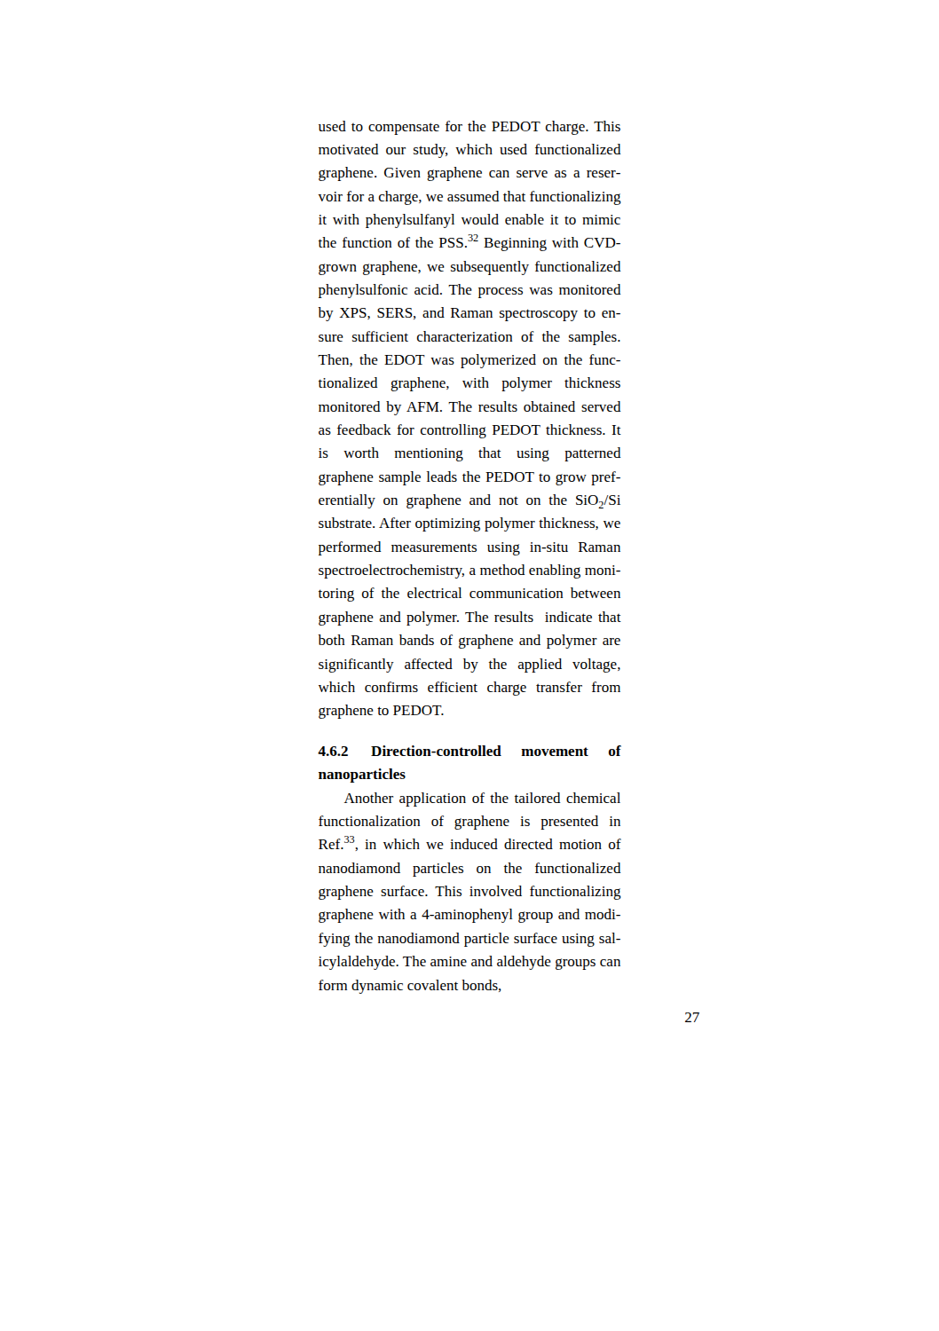used to compensate for the PEDOT charge. This motivated our study, which used functionalized graphene. Given graphene can serve as a reservoir for a charge, we assumed that functionalizing it with phenylsulfanyl would enable it to mimic the function of the PSS.32 Beginning with CVD-grown graphene, we subsequently functionalized phenylsulfonic acid. The process was monitored by XPS, SERS, and Raman spectroscopy to ensure sufficient characterization of the samples. Then, the EDOT was polymerized on the functionalized graphene, with polymer thickness monitored by AFM. The results obtained served as feedback for controlling PEDOT thickness. It is worth mentioning that using patterned graphene sample leads the PEDOT to grow preferentially on graphene and not on the SiO2/Si substrate. After optimizing polymer thickness, we performed measurements using in-situ Raman spectroelectrochemistry, a method enabling monitoring of the electrical communication between graphene and polymer. The results indicate that both Raman bands of graphene and polymer are significantly affected by the applied voltage, which confirms efficient charge transfer from graphene to PEDOT.
4.6.2 Direction-controlled movement of nanoparticles
Another application of the tailored chemical functionalization of graphene is presented in Ref.33, in which we induced directed motion of nanodiamond particles on the functionalized graphene surface. This involved functionalizing graphene with a 4-aminophenyl group and modifying the nanodiamond particle surface using salicylaldehyde. The amine and aldehyde groups can form dynamic covalent bonds,
27